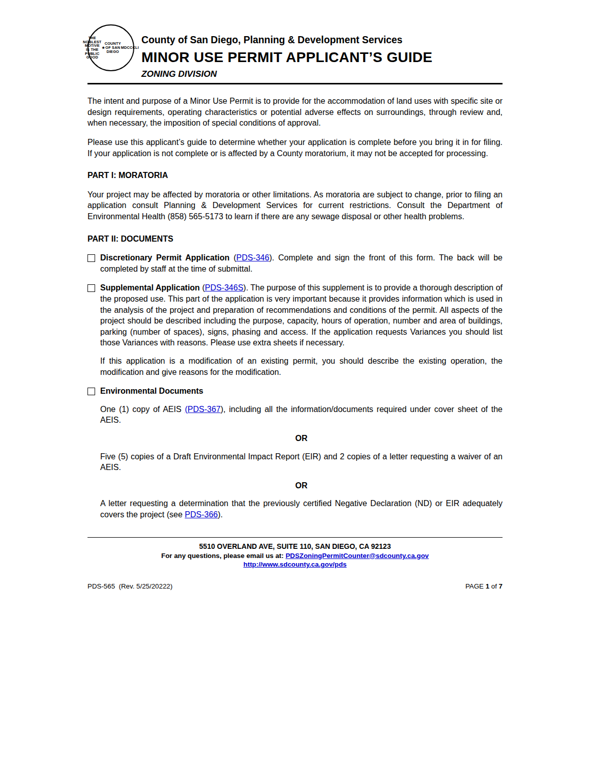THE NOBLEST MOTIVE IS THE PUBLIC GOOD ★ COUNTY OF SAN DIEGO MDCCCLI
County of San Diego, Planning & Development Services
MINOR USE PERMIT APPLICANT’S GUIDE
ZONING DIVISION
The intent and purpose of a Minor Use Permit is to provide for the accommodation of land uses with specific site or design requirements, operating characteristics or potential adverse effects on surroundings, through review and, when necessary, the imposition of special conditions of approval.
Please use this applicant’s guide to determine whether your application is complete before you bring it in for filing. If your application is not complete or is affected by a County moratorium, it may not be accepted for processing.
PART I: MORATORIA
Your project may be affected by moratoria or other limitations. As moratoria are subject to change, prior to filing an application consult Planning & Development Services for current restrictions. Consult the Department of Environmental Health (858) 565-5173 to learn if there are any sewage disposal or other health problems.
PART II: DOCUMENTS
Discretionary Permit Application (PDS-346). Complete and sign the front of this form. The back will be completed by staff at the time of submittal.
Supplemental Application (PDS-346S). The purpose of this supplement is to provide a thorough description of the proposed use. This part of the application is very important because it provides information which is used in the analysis of the project and preparation of recommendations and conditions of the permit. All aspects of the project should be described including the purpose, capacity, hours of operation, number and area of buildings, parking (number of spaces), signs, phasing and access. If the application requests Variances you should list those Variances with reasons. Please use extra sheets if necessary.
If this application is a modification of an existing permit, you should describe the existing operation, the modification and give reasons for the modification.
Environmental Documents
One (1) copy of AEIS (PDS-367), including all the information/documents required under cover sheet of the AEIS.
OR
Five (5) copies of a Draft Environmental Impact Report (EIR) and 2 copies of a letter requesting a waiver of an AEIS.
OR
A letter requesting a determination that the previously certified Negative Declaration (ND) or EIR adequately covers the project (see PDS-366).
5510 OVERLAND AVE, SUITE 110, SAN DIEGO, CA 92123
For any questions, please email us at: PDSZoningPermitCounter@sdcounty.ca.gov
http://www.sdcounty.ca.gov/pds
PDS-565 (Rev. 5/25/20222)
PAGE 1 of 7